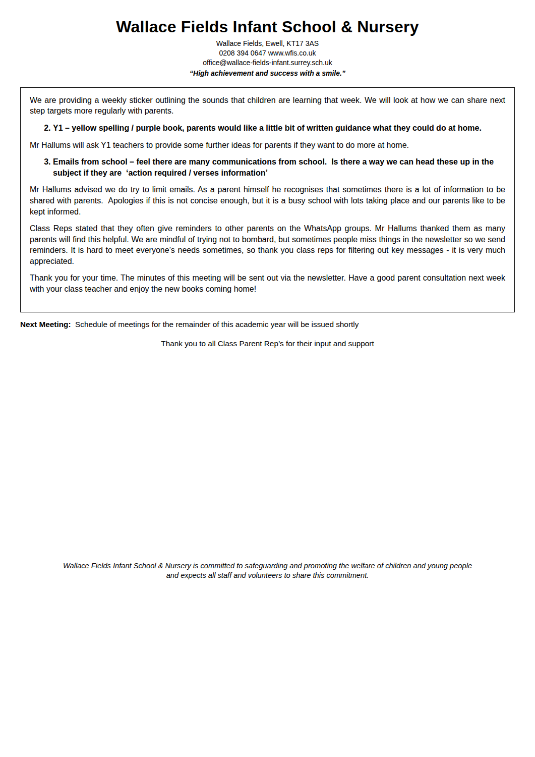Wallace Fields Infant School & Nursery
Wallace Fields, Ewell, KT17 3AS
0208 394 0647 www.wfis.co.uk
office@wallace-fields-infant.surrey.sch.uk
“High achievement and success with a smile.”
We are providing a weekly sticker outlining the sounds that children are learning that week. We will look at how we can share next step targets more regularly with parents.
Y1 – yellow spelling / purple book, parents would like a little bit of written guidance what they could do at home.
Mr Hallums will ask Y1 teachers to provide some further ideas for parents if they want to do more at home.
Emails from school – feel there are many communications from school. Is there a way we can head these up in the subject if they are ‘action required / verses information’
Mr Hallums advised we do try to limit emails. As a parent himself he recognises that sometimes there is a lot of information to be shared with parents. Apologies if this is not concise enough, but it is a busy school with lots taking place and our parents like to be kept informed.
Class Reps stated that they often give reminders to other parents on the WhatsApp groups. Mr Hallums thanked them as many parents will find this helpful. We are mindful of trying not to bombard, but sometimes people miss things in the newsletter so we send reminders. It is hard to meet everyone’s needs sometimes, so thank you class reps for filtering out key messages - it is very much appreciated.
Thank you for your time. The minutes of this meeting will be sent out via the newsletter. Have a good parent consultation next week with your class teacher and enjoy the new books coming home!
Next Meeting: Schedule of meetings for the remainder of this academic year will be issued shortly
Thank you to all Class Parent Rep’s for their input and support
Wallace Fields Infant School & Nursery is committed to safeguarding and promoting the welfare of children and young people
and expects all staff and volunteers to share this commitment.